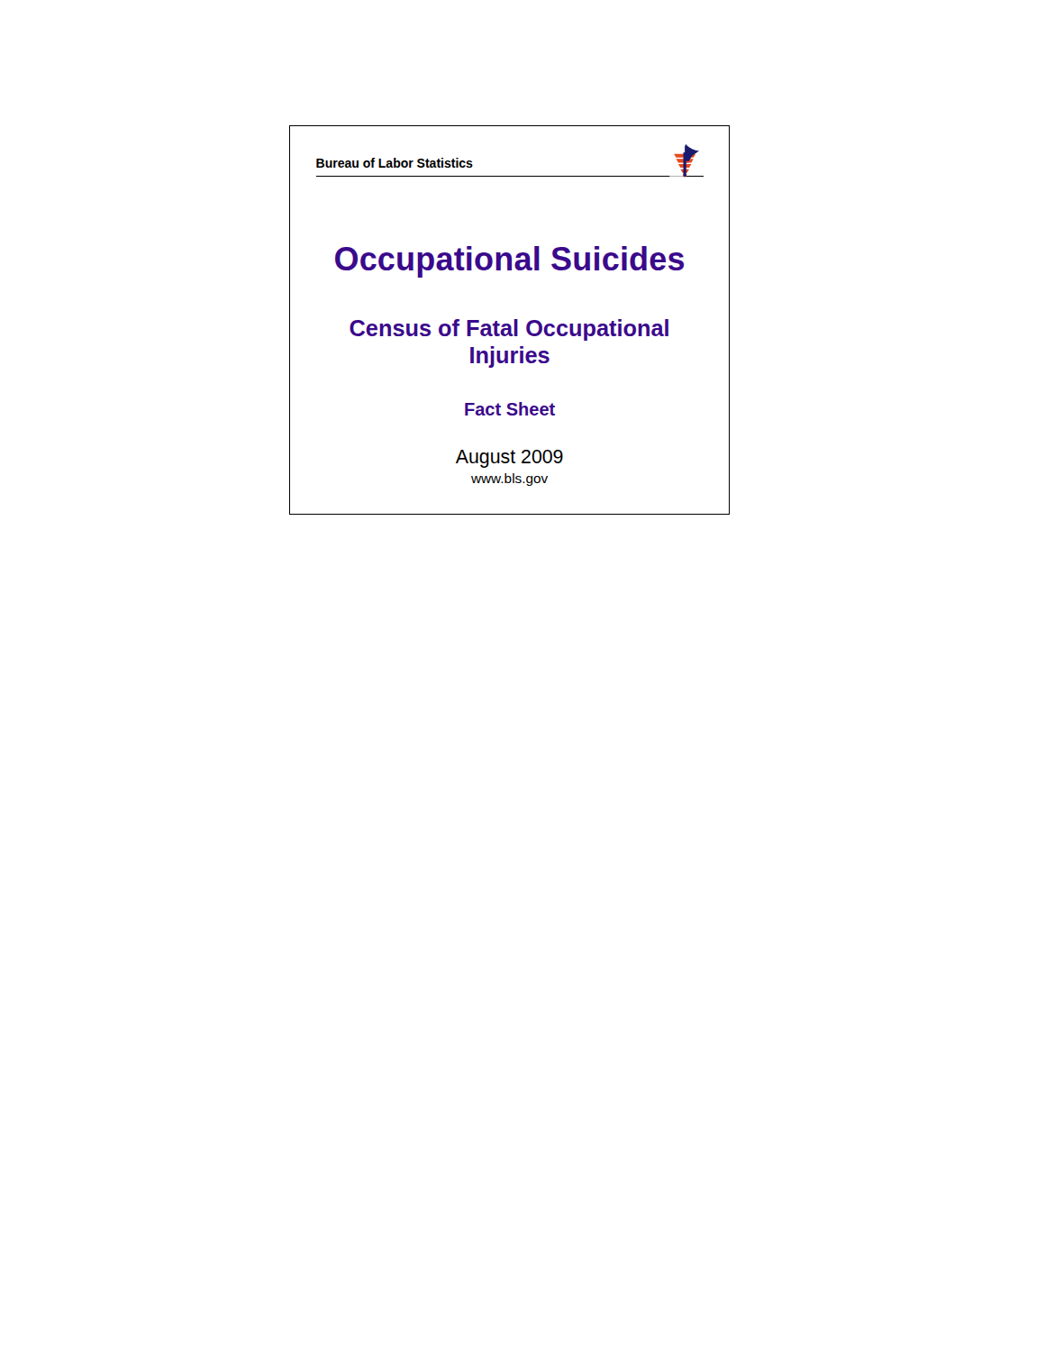Bureau of Labor Statistics
Occupational Suicides
Census of Fatal Occupational Injuries
Fact Sheet
August 2009
www.bls.gov